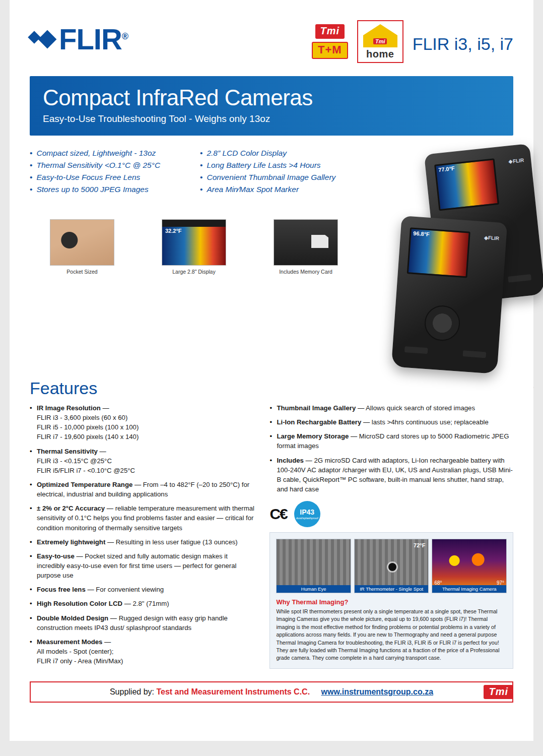FLIR®
Tmi T+M
Tmi
home
FLIR i3, i5, i7
Compact InfraRed Cameras
Easy-to-Use Troubleshooting Tool - Weighs only 13oz
Compact sized, Lightweight - 13oz
2.8” LCD Color Display
Thermal Sensitivity <O.1°C @ 25°C
Long Battery Life Lasts >4 Hours
Easy-to-Use Focus Free Lens
Convenient Thumbnail Image Gallery
Stores up to 5000 JPEG Images
Area Min∕Max Spot Marker
Pocket Sized
Large 2.8" Display
Includes Memory Card
77.0°F
◆FLIR
96.8°F
◆FLIR
Features
IR Image Resolution —
FLIR i3 - 3,600 pixels (60 x 60)
FLIR i5 - 10,000 pixels (100 x 100)
FLIR i7 - 19,600 pixels (140 x 140)
Thermal Sensitivity —
FLIR i3 - <0.15°C @25°C
FLIR i5/FLIR i7 - <0.10°C @25°C
Optimized Temperature Range — From –4 to 482°F (–20 to 250°C) for electrical, industrial and building applications
± 2% or 2°C Accuracy — reliable temperature measurement with thermal sensitivity of 0.1°C helps you find problems faster and easier — critical for condition monitoring of thermally sensitive targets
Extremely lightweight — Resulting in less user fatigue (13 ounces)
Easy-to-use — Pocket sized and fully automatic design makes it incredibly easy-to-use even for first time users — perfect for general purpose use
Focus free lens — For convenient viewing
High Resolution Color LCD — 2.8" (71mm)
Double Molded Design — Rugged design with easy grip handle construction meets IP43 dust/ splashproof standards
Measurement Modes —
All models - Spot (center);
FLIR i7 only - Area (Min/Max)
Thumbnail Image Gallery — Allows quick search of stored images
Li-Ion Rechargable Battery — lasts >4hrs continuous use; replaceable
Large Memory Storage — MicroSD card stores up to 5000 Radiometric JPEG format images
Includes — 2G microSD Card with adaptors, Li-Ion rechargeable battery with 100-240V AC adaptor /charger with EU, UK, US and Australian plugs, USB Mini-B cable, QuickReport™ PC software, built-in manual lens shutter, hand strap, and hard case
C€ IP43dust/splashproof
Human Eye
72°F
IR Thermometer - Single Spot
68°97°
Thermal Imaging Camera
Why Thermal Imaging?
While spot IR thermometers present only a single temperature at a single spot, these Thermal Imaging Cameras give you the whole picture, equal up to 19,600 spots (FLIR i7)! Thermal imaging is the most effective method for finding problems or potential problems in a variety of applications across many fields. If you are new to Thermography and need a general purpose Thermal Imaging Camera for troubleshooting, the FLIR i3, FLIR i5 or FLIR i7 is perfect for you! They are fully loaded with Thermal Imaging functions at a fraction of the price of a Professional grade camera. They come complete in a hard carrying transport case.
Tmi
Supplied by: Test and Measurement Instruments C.C. www.instrumentsgroup.co.za